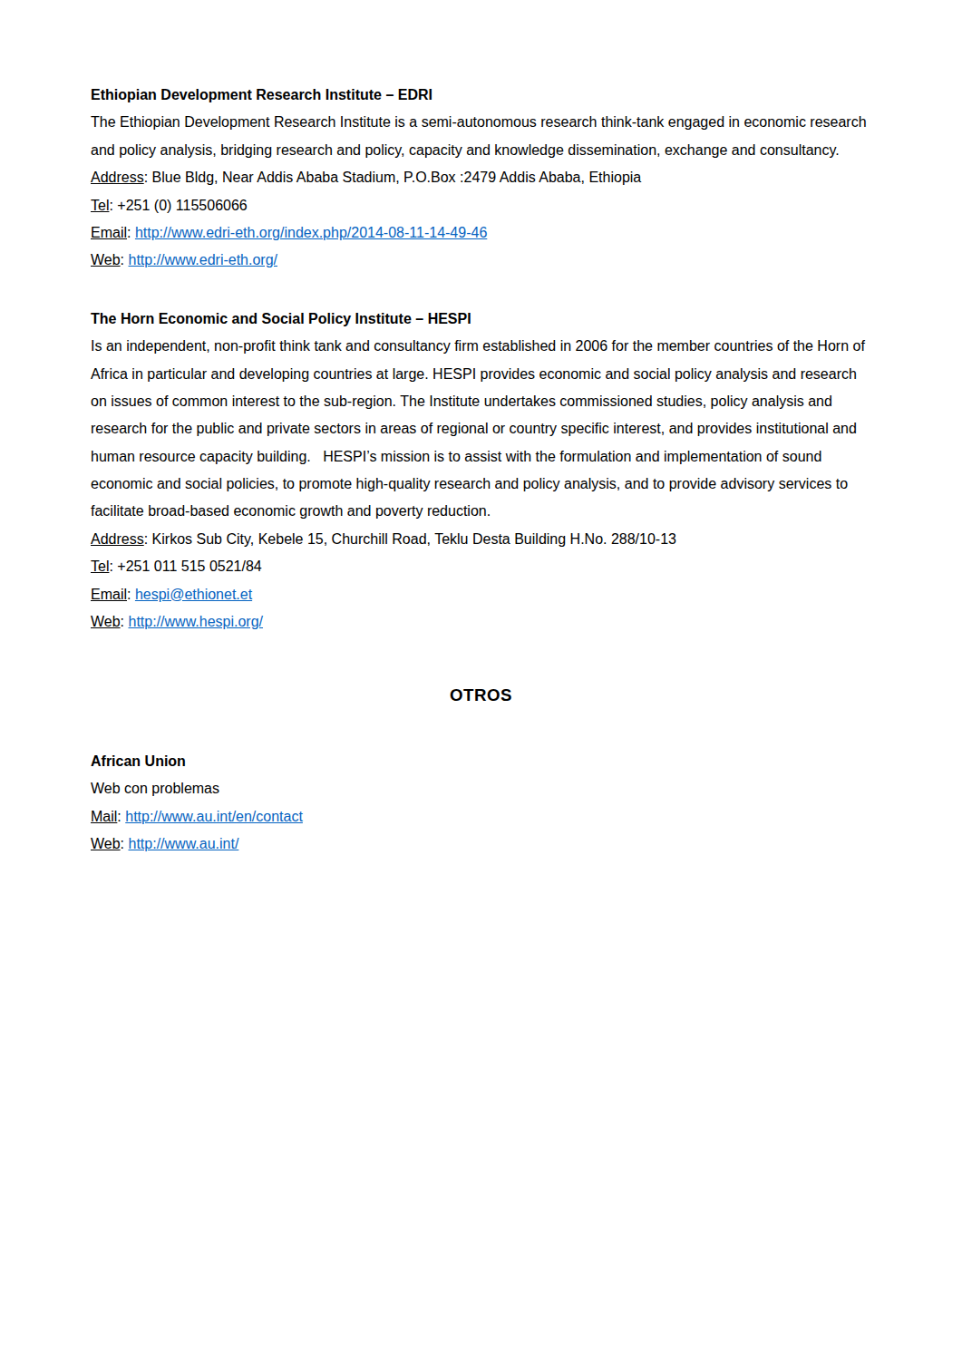Ethiopian Development Research Institute – EDRI
The Ethiopian Development Research Institute is a semi-autonomous research think-tank engaged in economic research and policy analysis, bridging research and policy, capacity and knowledge dissemination, exchange and consultancy.
Address: Blue Bldg, Near Addis Ababa Stadium, P.O.Box :2479 Addis Ababa, Ethiopia
Tel: +251 (0) 115506066
Email: http://www.edri-eth.org/index.php/2014-08-11-14-49-46
Web: http://www.edri-eth.org/
The Horn Economic and Social Policy Institute – HESPI
Is an independent, non-profit think tank and consultancy firm established in 2006 for the member countries of the Horn of Africa in particular and developing countries at large. HESPI provides economic and social policy analysis and research on issues of common interest to the sub-region. The Institute undertakes commissioned studies, policy analysis and research for the public and private sectors in areas of regional or country specific interest, and provides institutional and human resource capacity building. HESPI’s mission is to assist with the formulation and implementation of sound economic and social policies, to promote high-quality research and policy analysis, and to provide advisory services to facilitate broad-based economic growth and poverty reduction.
Address: Kirkos Sub City, Kebele 15, Churchill Road, Teklu Desta Building H.No. 288/10-13
Tel: +251 011 515 0521/84
Email: hespi@ethionet.et
Web: http://www.hespi.org/
OTROS
African Union
Web con problemas
Mail: http://www.au.int/en/contact
Web: http://www.au.int/